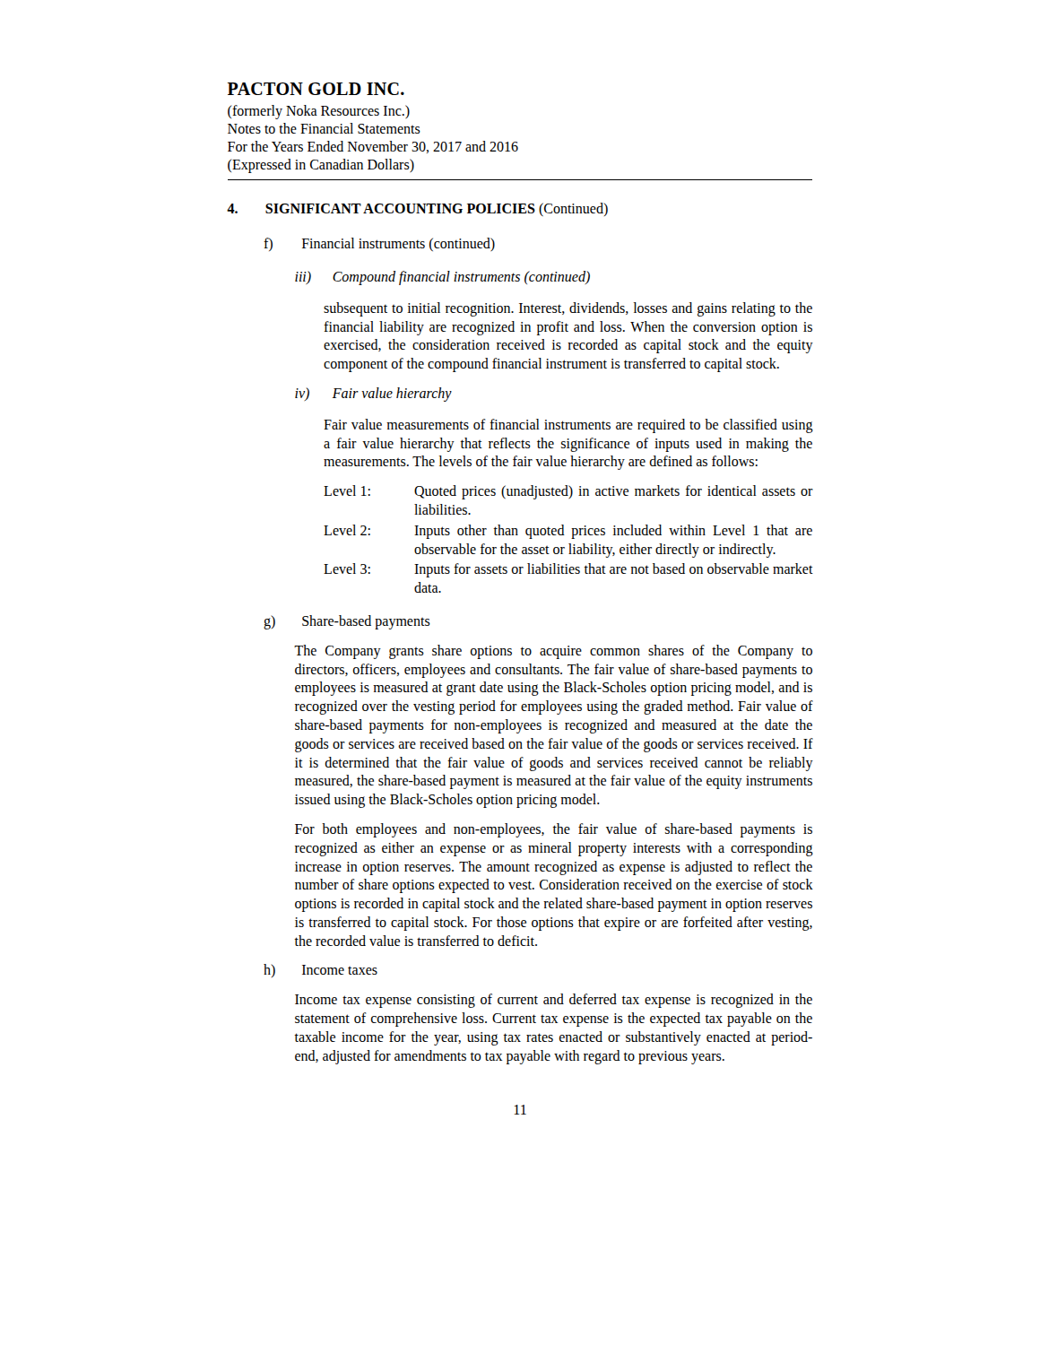PACTON GOLD INC.
(formerly Noka Resources Inc.)
Notes to the Financial Statements
For the Years Ended November 30, 2017 and 2016
(Expressed in Canadian Dollars)
4.
SIGNIFICANT ACCOUNTING POLICIES (Continued)
f)
Financial instruments (continued)
iii)
Compound financial instruments (continued)
subsequent to initial recognition. Interest, dividends, losses and gains relating to the financial liability are recognized in profit and loss. When the conversion option is exercised, the consideration received is recorded as capital stock and the equity component of the compound financial instrument is transferred to capital stock.
iv)
Fair value hierarchy
Fair value measurements of financial instruments are required to be classified using a fair value hierarchy that reflects the significance of inputs used in making the measurements. The levels of the fair value hierarchy are defined as follows:
| Level 1: | Quoted prices (unadjusted) in active markets for identical assets or liabilities. |
| Level 2: | Inputs other than quoted prices included within Level 1 that are observable for the asset or liability, either directly or indirectly. |
| Level 3: | Inputs for assets or liabilities that are not based on observable market data. |
g)
Share-based payments
The Company grants share options to acquire common shares of the Company to directors, officers, employees and consultants. The fair value of share-based payments to employees is measured at grant date using the Black-Scholes option pricing model, and is recognized over the vesting period for employees using the graded method. Fair value of share-based payments for non-employees is recognized and measured at the date the goods or services are received based on the fair value of the goods or services received. If it is determined that the fair value of goods and services received cannot be reliably measured, the share-based payment is measured at the fair value of the equity instruments issued using the Black-Scholes option pricing model.
For both employees and non-employees, the fair value of share-based payments is recognized as either an expense or as mineral property interests with a corresponding increase in option reserves. The amount recognized as expense is adjusted to reflect the number of share options expected to vest. Consideration received on the exercise of stock options is recorded in capital stock and the related share-based payment in option reserves is transferred to capital stock. For those options that expire or are forfeited after vesting, the recorded value is transferred to deficit.
h)
Income taxes
Income tax expense consisting of current and deferred tax expense is recognized in the statement of comprehensive loss. Current tax expense is the expected tax payable on the taxable income for the year, using tax rates enacted or substantively enacted at period-end, adjusted for amendments to tax payable with regard to previous years.
11